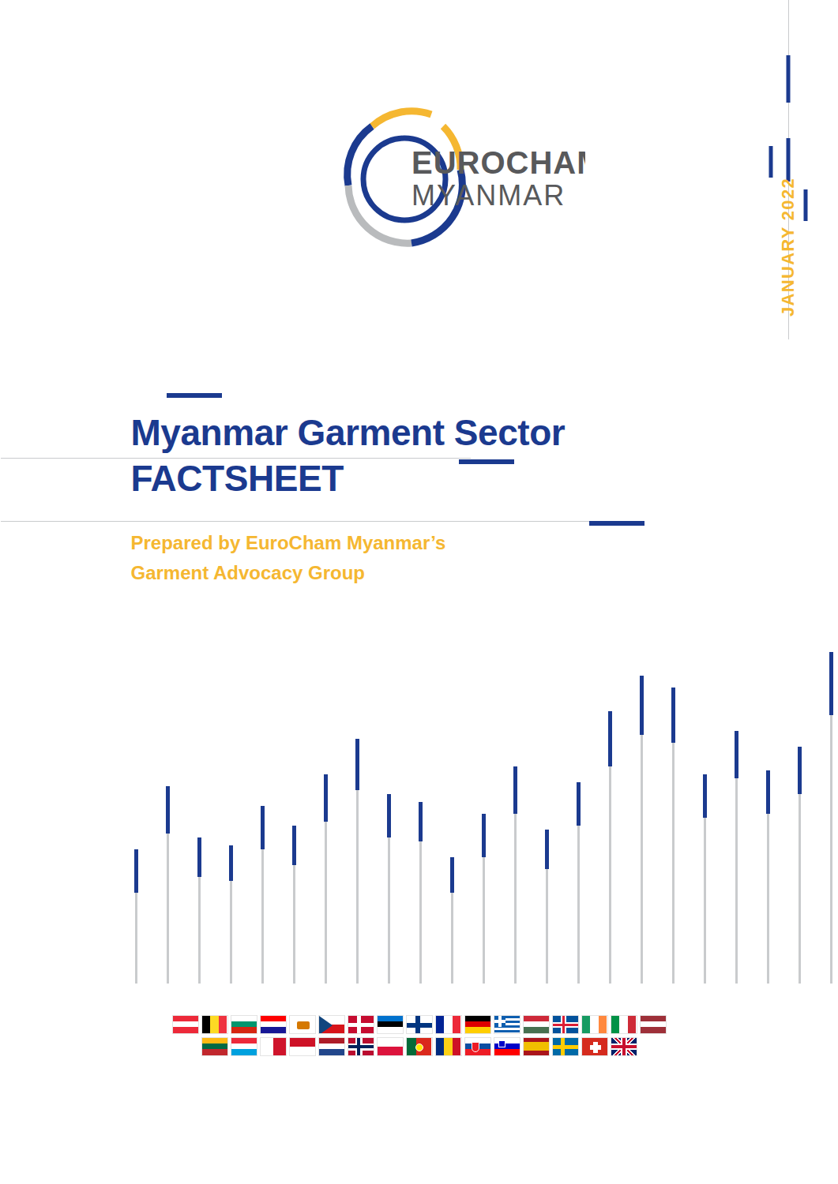JANUARY 2022
EUROCHAM MYANMAR
Myanmar Garment SectorFACTSHEET
Prepared by EuroCham Myanmar’s Garment Advocacy Group